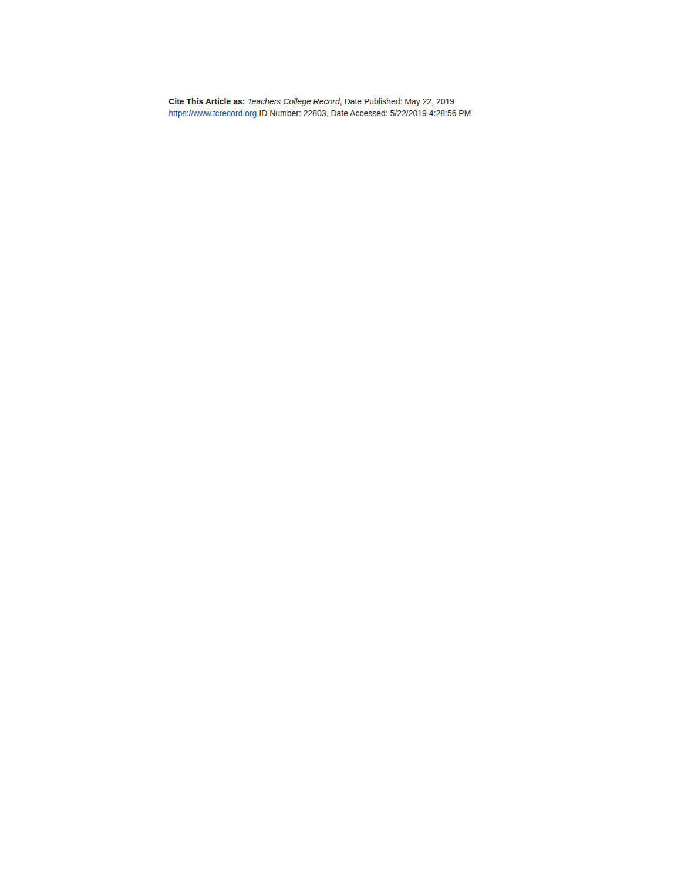Cite This Article as: Teachers College Record, Date Published: May 22, 2019
https://www.tcrecord.org ID Number: 22803, Date Accessed: 5/22/2019 4:28:56 PM